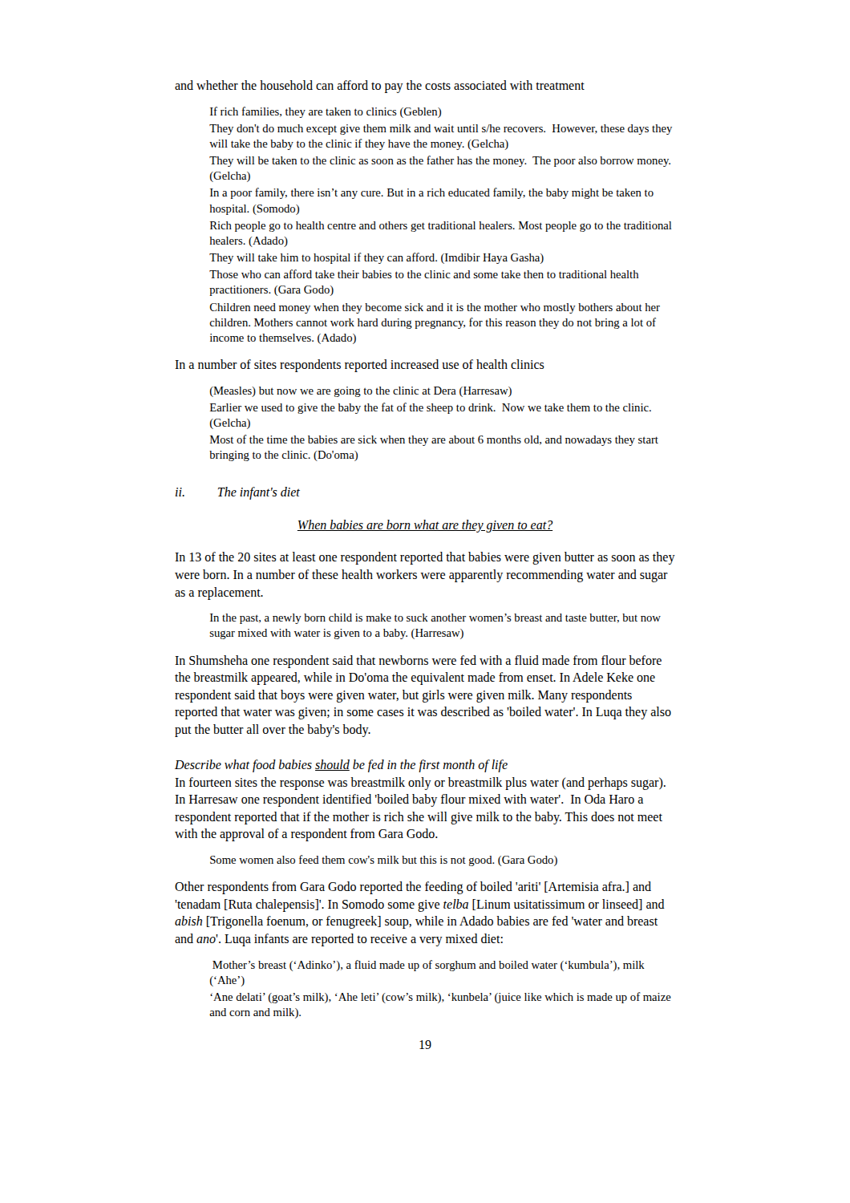and whether the household can afford to pay the costs associated with treatment
If rich families, they are taken to clinics (Geblen)
They don't do much except give them milk and wait until s/he recovers. However, these days they will take the baby to the clinic if they have the money. (Gelcha)
They will be taken to the clinic as soon as the father has the money. The poor also borrow money. (Gelcha)
In a poor family, there isn’t any cure. But in a rich educated family, the baby might be taken to hospital. (Somodo)
Rich people go to health centre and others get traditional healers. Most people go to the traditional healers. (Adado)
They will take him to hospital if they can afford. (Imdibir Haya Gasha)
Those who can afford take their babies to the clinic and some take then to traditional health practitioners. (Gara Godo)
Children need money when they become sick and it is the mother who mostly bothers about her children. Mothers cannot work hard during pregnancy, for this reason they do not bring a lot of income to themselves. (Adado)
In a number of sites respondents reported increased use of health clinics
(Measles) but now we are going to the clinic at Dera (Harresaw)
Earlier we used to give the baby the fat of the sheep to drink. Now we take them to the clinic. (Gelcha)
Most of the time the babies are sick when they are about 6 months old, and nowadays they start bringing to the clinic. (Do'oma)
ii. The infant's diet
When babies are born what are they given to eat?
In 13 of the 20 sites at least one respondent reported that babies were given butter as soon as they were born. In a number of these health workers were apparently recommending water and sugar as a replacement.
In the past, a newly born child is make to suck another women’s breast and taste butter, but now sugar mixed with water is given to a baby. (Harresaw)
In Shumsheha one respondent said that newborns were fed with a fluid made from flour before the breastmilk appeared, while in Do'oma the equivalent made from enset. In Adele Keke one respondent said that boys were given water, but girls were given milk. Many respondents reported that water was given; in some cases it was described as 'boiled water'. In Luqa they also put the butter all over the baby's body.
Describe what food babies should be fed in the first month of life
In fourteen sites the response was breastmilk only or breastmilk plus water (and perhaps sugar). In Harresaw one respondent identified 'boiled baby flour mixed with water'. In Oda Haro a respondent reported that if the mother is rich she will give milk to the baby. This does not meet with the approval of a respondent from Gara Godo.
Some women also feed them cow's milk but this is not good. (Gara Godo)
Other respondents from Gara Godo reported the feeding of boiled 'ariti' [Artemisia afra.] and 'tenadam [Ruta chalepensis]'. In Somodo some give telba [Linum usitatissimum or linseed] and abish [Trigonella foenum, or fenugreek] soup, while in Adado babies are fed 'water and breast and ano'. Luqa infants are reported to receive a very mixed diet:
Mother’s breast (‘Adinko’), a fluid made up of sorghum and boiled water (‘kumbula’), milk (‘Ahe’)
‘Ane delati’ (goat’s milk), ‘Ahe leti’ (cow’s milk), ‘kunbela’ (juice like which is made up of maize and corn and milk).
19